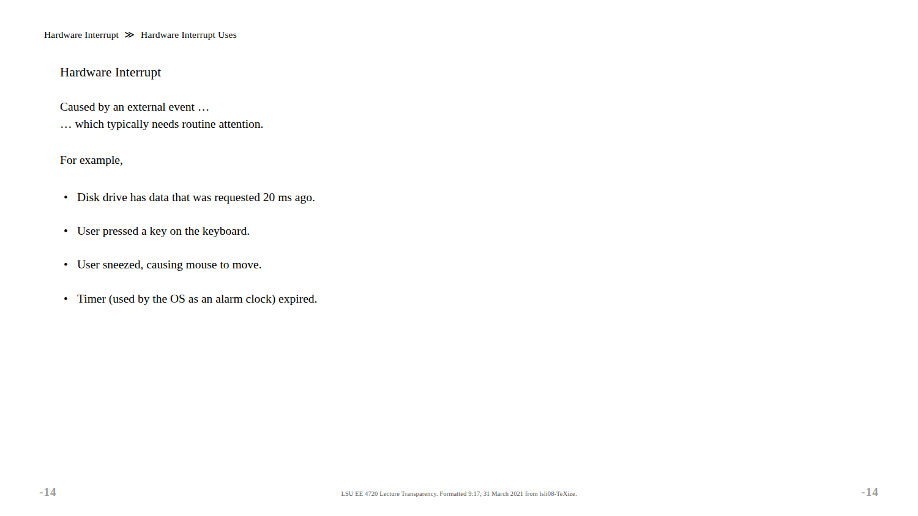Hardware Interrupt ≫ Hardware Interrupt Uses
Hardware Interrupt
Caused by an external event …
… which typically needs routine attention.
For example,
Disk drive has data that was requested 20 ms ago.
User pressed a key on the keyboard.
User sneezed, causing mouse to move.
Timer (used by the OS as an alarm clock) expired.
-14
LSU EE 4720 Lecture Transparency. Formatted 9:17, 31 March 2021 from lsli08-TeXize.
-14